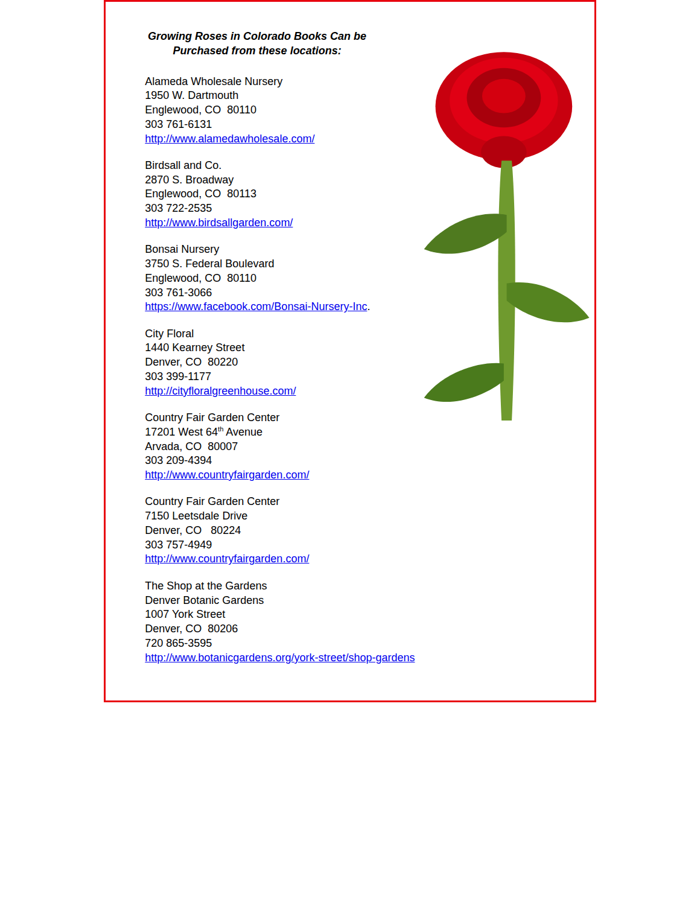Growing Roses in Colorado Books Can be
Purchased from these locations:
Alameda Wholesale Nursery
1950 W. Dartmouth
Englewood, CO 80110
303 761-6131
http://www.alamedawholesale.com/
Birdsall and Co.
2870 S. Broadway
Englewood, CO 80113
303 722-2535
http://www.birdsallgarden.com/
Bonsai Nursery
3750 S. Federal Boulevard
Englewood, CO 80110
303 761-3066
https://www.facebook.com/Bonsai-Nursery-Inc.
City Floral
1440 Kearney Street
Denver, CO 80220
303 399-1177
http://cityfloralgreenhouse.com/
Country Fair Garden Center
17201 West 64th Avenue
Arvada, CO 80007
303 209-4394
http://www.countryfairgarden.com/
Country Fair Garden Center
7150 Leetsdale Drive
Denver, CO 80224
303 757-4949
http://www.countryfairgarden.com/
The Shop at the Gardens
Denver Botanic Gardens
1007 York Street
Denver, CO 80206
720 865-3595
http://www.botanicgardens.org/york-street/shop-gardens